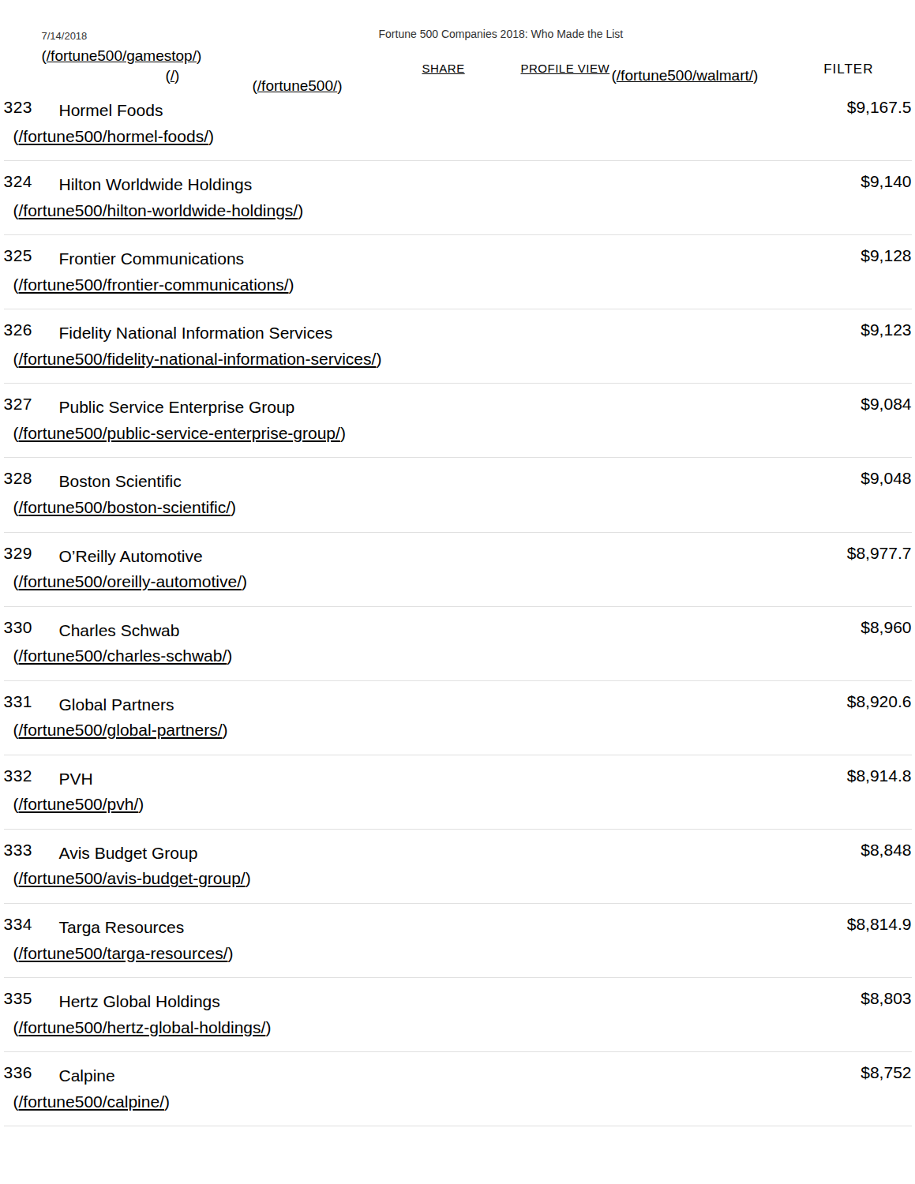7/14/2018
Fortune 500 Companies 2018: Who Made the List
SHARE
PROFILE VIEW
FILTER
(/fortune500/gamestop/)
(/)
(/fortune500/)
(/fortune500/walmart/)
| 323 | Hormel Foods ( /fortune500/hormel-foods/ ) | $9,167.5 |
| 324 | Hilton Worldwide Holdings ( /fortune500/hilton-worldwide-holdings/ ) | $9,140 |
| 325 | Frontier Communications ( /fortune500/frontier-communications/ ) | $9,128 |
| 326 | Fidelity National Information Services ( /fortune500/fidelity-national-information-services/ ) | $9,123 |
| 327 | Public Service Enterprise Group ( /fortune500/public-service-enterprise-group/ ) | $9,084 |
| 328 | Boston Scientific ( /fortune500/boston-scientific/ ) | $9,048 |
| 329 | O’Reilly Automotive ( /fortune500/oreilly-automotive/ ) | $8,977.7 |
| 330 | Charles Schwab ( /fortune500/charles-schwab/ ) | $8,960 |
| 331 | Global Partners ( /fortune500/global-partners/ ) | $8,920.6 |
| 332 | PVH ( /fortune500/pvh/ ) | $8,914.8 |
| 333 | Avis Budget Group ( /fortune500/avis-budget-group/ ) | $8,848 |
| 334 | Targa Resources ( /fortune500/targa-resources/ ) | $8,814.9 |
| 335 | Hertz Global Holdings ( /fortune500/hertz-global-holdings/ ) | $8,803 |
| 336 | Calpine ( /fortune500/calpine/ ) | $8,752 |